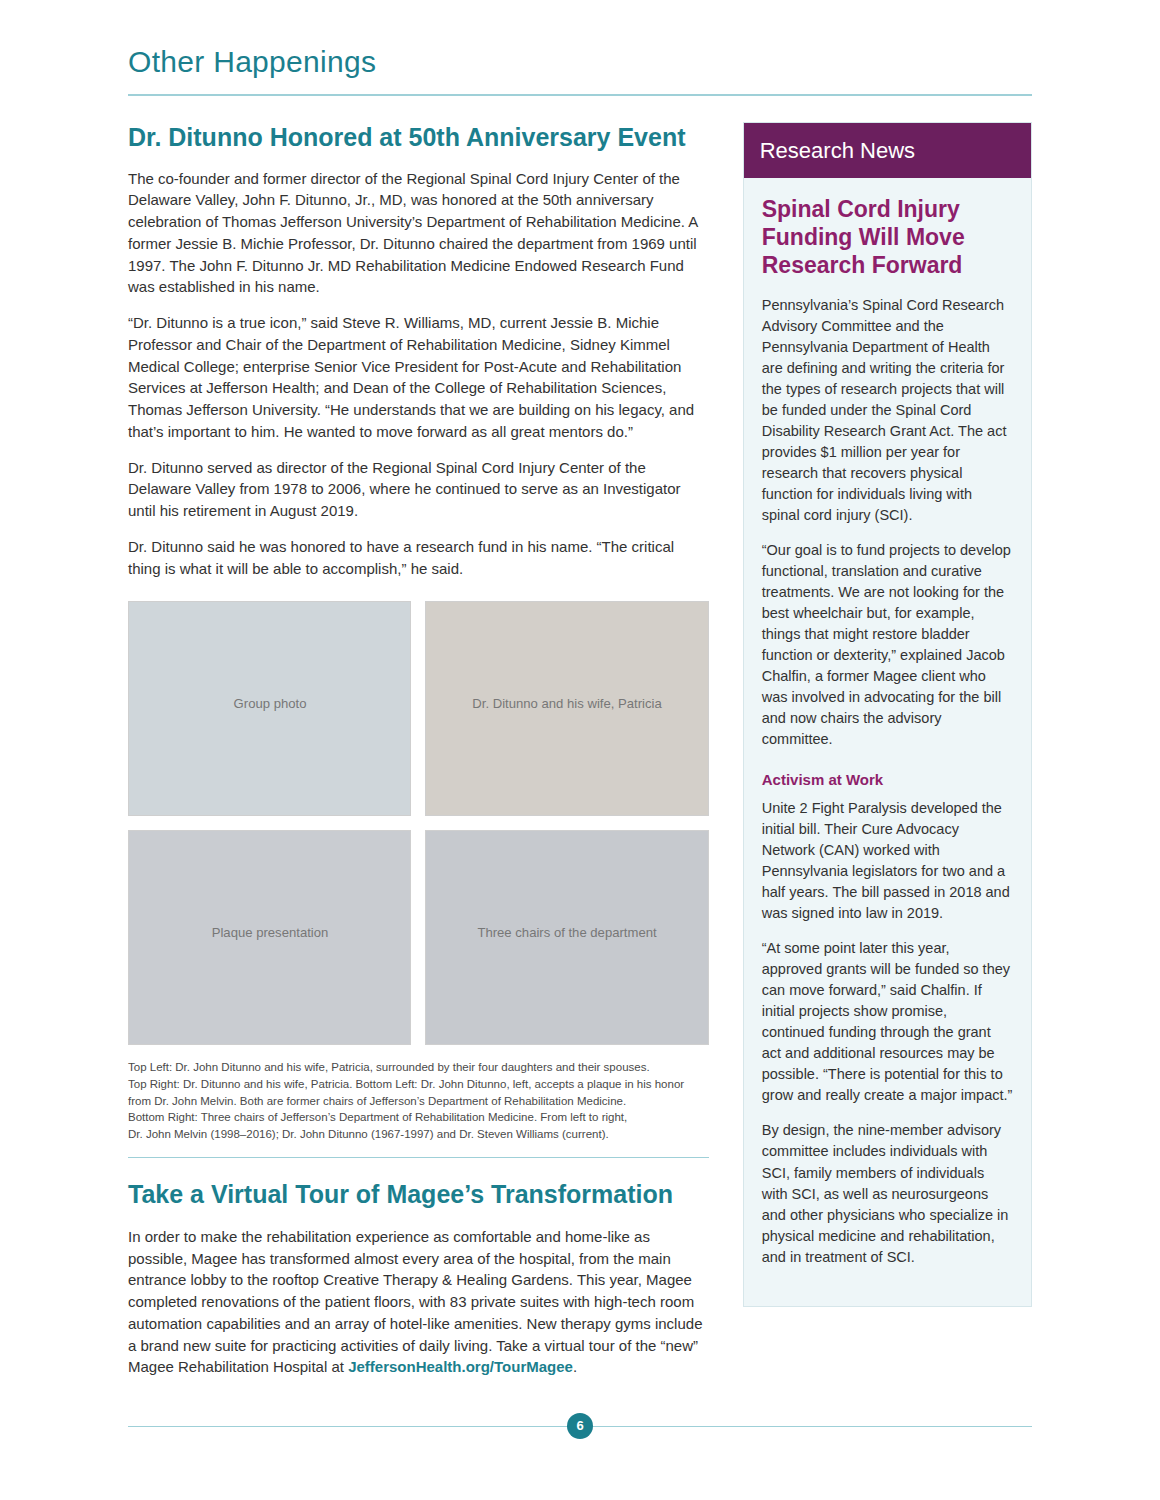Other Happenings
Dr. Ditunno Honored at 50th Anniversary Event
The co-founder and former director of the Regional Spinal Cord Injury Center of the Delaware Valley, John F. Ditunno, Jr., MD, was honored at the 50th anniversary celebration of Thomas Jefferson University’s Department of Rehabilitation Medicine. A former Jessie B. Michie Professor, Dr. Ditunno chaired the department from 1969 until 1997. The John F. Ditunno Jr. MD Rehabilitation Medicine Endowed Research Fund was established in his name.
“Dr. Ditunno is a true icon,” said Steve R. Williams, MD, current Jessie B. Michie Professor and Chair of the Department of Rehabilitation Medicine, Sidney Kimmel Medical College; enterprise Senior Vice President for Post-Acute and Rehabilitation Services at Jefferson Health; and Dean of the College of Rehabilitation Sciences, Thomas Jefferson University. “He understands that we are building on his legacy, and that’s important to him. He wanted to move forward as all great mentors do.”
Dr. Ditunno served as director of the Regional Spinal Cord Injury Center of the Delaware Valley from 1978 to 2006, where he continued to serve as an Investigator until his retirement in August 2019.
Dr. Ditunno said he was honored to have a research fund in his name. “The critical thing is what it will be able to accomplish,” he said.
Top Left: Dr. John Ditunno and his wife, Patricia, surrounded by their four daughters and their spouses.
Top Right: Dr. Ditunno and his wife, Patricia. Bottom Left: Dr. John Ditunno, left, accepts a plaque in his honor from Dr. John Melvin. Both are former chairs of Jefferson’s Department of Rehabilitation Medicine.
Bottom Right: Three chairs of Jefferson’s Department of Rehabilitation Medicine. From left to right,
Dr. John Melvin (1998–2016); Dr. John Ditunno (1967-1997) and Dr. Steven Williams (current).
Take a Virtual Tour of Magee’s Transformation
In order to make the rehabilitation experience as comfortable and home-like as possible, Magee has transformed almost every area of the hospital, from the main entrance lobby to the rooftop Creative Therapy & Healing Gardens. This year, Magee completed renovations of the patient floors, with 83 private suites with high-tech room automation capabilities and an array of hotel-like amenities. New therapy gyms include a brand new suite for practicing activities of daily living. Take a virtual tour of the “new” Magee Rehabilitation Hospital at JeffersonHealth.org/TourMagee.
Research News
Spinal Cord Injury Funding Will Move Research Forward
Pennsylvania’s Spinal Cord Research Advisory Committee and the Pennsylvania Department of Health are defining and writing the criteria for the types of research projects that will be funded under the Spinal Cord Disability Research Grant Act. The act provides $1 million per year for research that recovers physical function for individuals living with spinal cord injury (SCI).
“Our goal is to fund projects to develop functional, translation and curative treatments. We are not looking for the best wheelchair but, for example, things that might restore bladder function or dexterity,” explained Jacob Chalfin, a former Magee client who was involved in advocating for the bill and now chairs the advisory committee.
Activism at Work
Unite 2 Fight Paralysis developed the initial bill. Their Cure Advocacy Network (CAN) worked with Pennsylvania legislators for two and a half years. The bill passed in 2018 and was signed into law in 2019.
“At some point later this year, approved grants will be funded so they can move forward,” said Chalfin. If initial projects show promise, continued funding through the grant act and additional resources may be possible. “There is potential for this to grow and really create a major impact.”
By design, the nine-member advisory committee includes individuals with SCI, family members of individuals with SCI, as well as neurosurgeons and other physicians who specialize in physical medicine and rehabilitation, and in treatment of SCI.
6